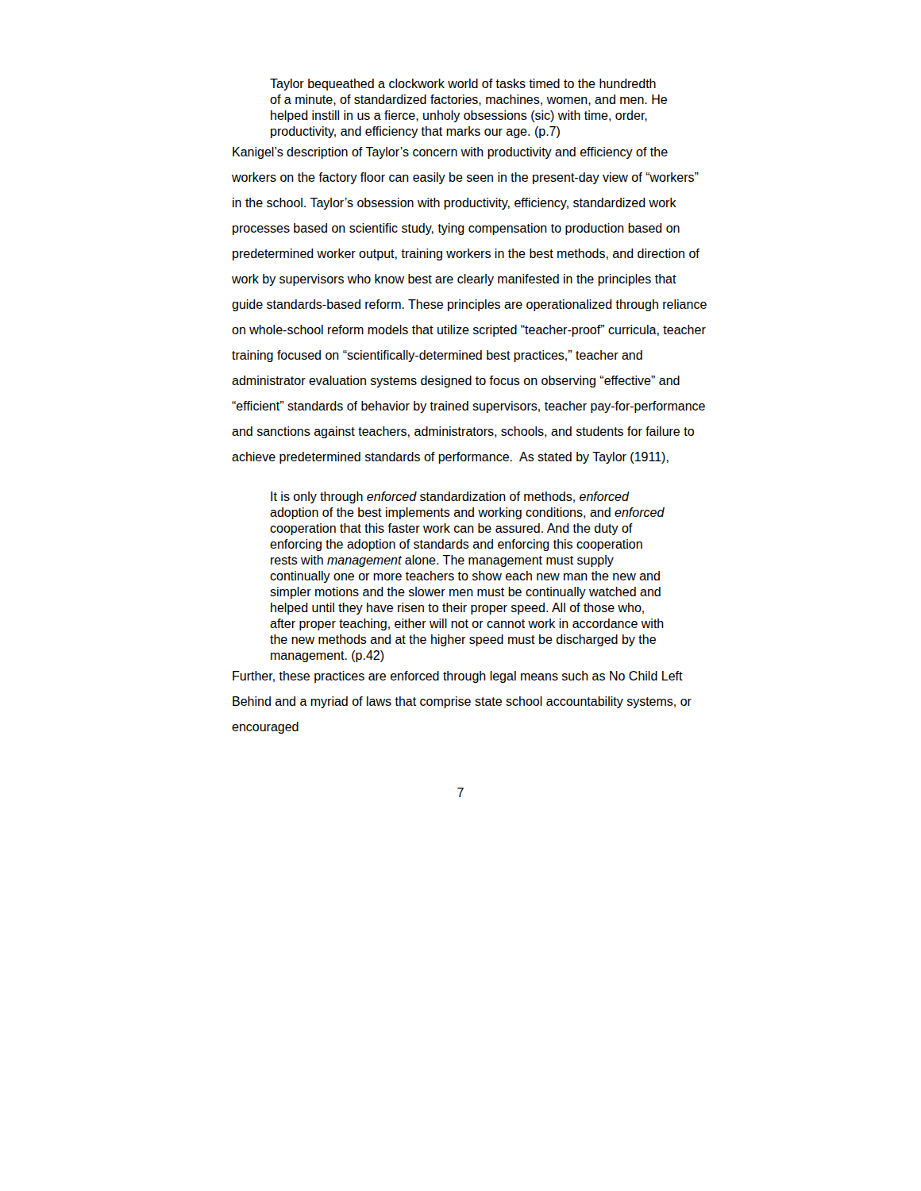Taylor bequeathed a clockwork world of tasks timed to the hundredth of a minute, of standardized factories, machines, women, and men. He helped instill in us a fierce, unholy obsessions (sic) with time, order, productivity, and efficiency that marks our age. (p.7)
Kanigel’s description of Taylor’s concern with productivity and efficiency of the workers on the factory floor can easily be seen in the present-day view of “workers” in the school. Taylor’s obsession with productivity, efficiency, standardized work processes based on scientific study, tying compensation to production based on predetermined worker output, training workers in the best methods, and direction of work by supervisors who know best are clearly manifested in the principles that guide standards-based reform. These principles are operationalized through reliance on whole-school reform models that utilize scripted “teacher-proof” curricula, teacher training focused on “scientifically-determined best practices,” teacher and administrator evaluation systems designed to focus on observing “effective” and “efficient” standards of behavior by trained supervisors, teacher pay-for-performance and sanctions against teachers, administrators, schools, and students for failure to achieve predetermined standards of performance. As stated by Taylor (1911),
It is only through enforced standardization of methods, enforced adoption of the best implements and working conditions, and enforced cooperation that this faster work can be assured. And the duty of enforcing the adoption of standards and enforcing this cooperation rests with management alone. The management must supply continually one or more teachers to show each new man the new and simpler motions and the slower men must be continually watched and helped until they have risen to their proper speed. All of those who, after proper teaching, either will not or cannot work in accordance with the new methods and at the higher speed must be discharged by the management. (p.42)
Further, these practices are enforced through legal means such as No Child Left Behind and a myriad of laws that comprise state school accountability systems, or encouraged
7